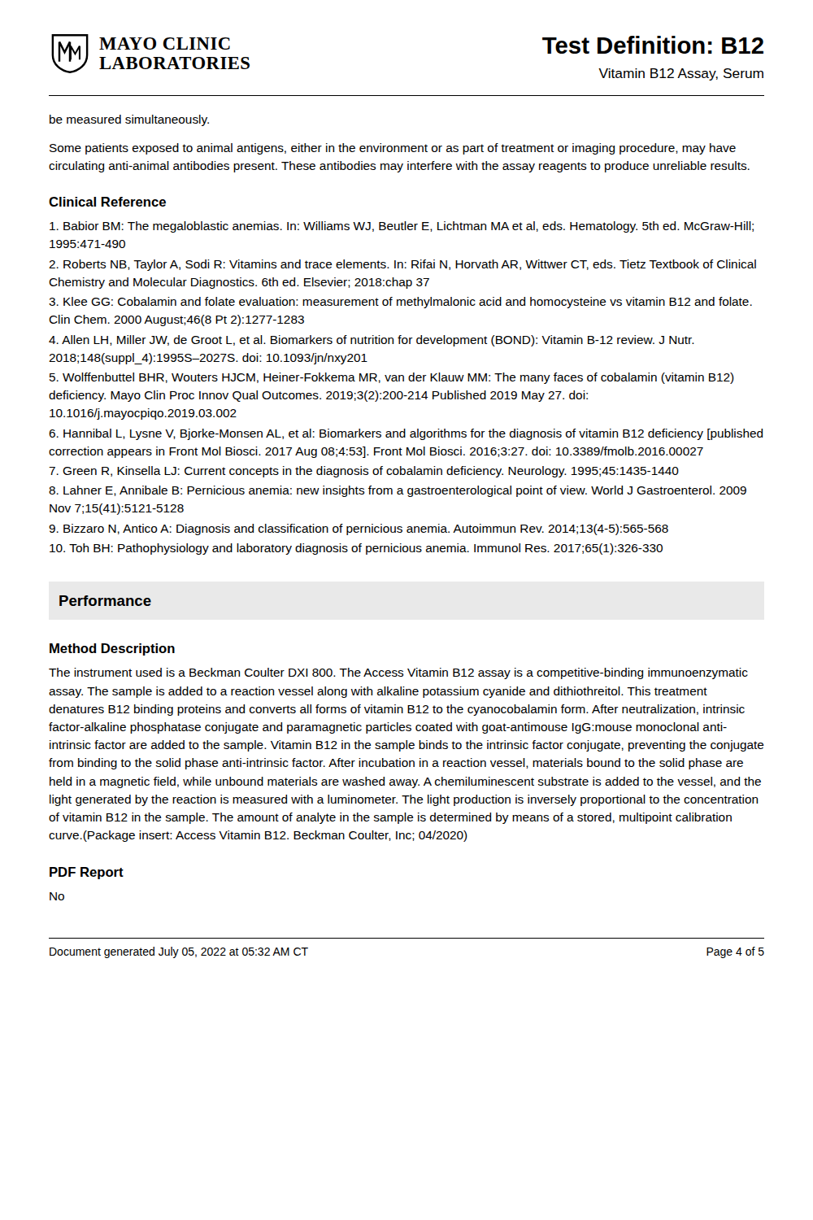MAYO CLINIC
LABORATORIES
Test Definition: B12
Vitamin B12 Assay, Serum
be measured simultaneously.
Some patients exposed to animal antigens, either in the environment or as part of treatment or imaging procedure, may have circulating anti-animal antibodies present. These antibodies may interfere with the assay reagents to produce unreliable results.
Clinical Reference
1. Babior BM: The megaloblastic anemias. In: Williams WJ, Beutler E, Lichtman MA et al, eds. Hematology. 5th ed. McGraw-Hill; 1995:471-490
2. Roberts NB, Taylor A, Sodi R: Vitamins and trace elements. In: Rifai N, Horvath AR, Wittwer CT, eds. Tietz Textbook of Clinical Chemistry and Molecular Diagnostics. 6th ed. Elsevier; 2018:chap 37
3. Klee GG: Cobalamin and folate evaluation: measurement of methylmalonic acid and homocysteine vs vitamin B12 and folate. Clin Chem. 2000 August;46(8 Pt 2):1277-1283
4. Allen LH, Miller JW, de Groot L, et al. Biomarkers of nutrition for development (BOND): Vitamin B-12 review. J Nutr. 2018;148(suppl_4):1995S–2027S. doi: 10.1093/jn/nxy201
5. Wolffenbuttel BHR, Wouters HJCM, Heiner-Fokkema MR, van der Klauw MM: The many faces of cobalamin (vitamin B12) deficiency. Mayo Clin Proc Innov Qual Outcomes. 2019;3(2):200-214 Published 2019 May 27. doi: 10.1016/j.mayocpiqo.2019.03.002
6. Hannibal L, Lysne V, Bjorke-Monsen AL, et al: Biomarkers and algorithms for the diagnosis of vitamin B12 deficiency [published correction appears in Front Mol Biosci. 2017 Aug 08;4:53]. Front Mol Biosci. 2016;3:27. doi: 10.3389/fmolb.2016.00027
7. Green R, Kinsella LJ: Current concepts in the diagnosis of cobalamin deficiency. Neurology. 1995;45:1435-1440
8. Lahner E, Annibale B: Pernicious anemia: new insights from a gastroenterological point of view. World J Gastroenterol. 2009 Nov 7;15(41):5121-5128
9. Bizzaro N, Antico A: Diagnosis and classification of pernicious anemia. Autoimmun Rev. 2014;13(4-5):565-568
10. Toh BH: Pathophysiology and laboratory diagnosis of pernicious anemia. Immunol Res. 2017;65(1):326-330
Performance
Method Description
The instrument used is a Beckman Coulter DXI 800. The Access Vitamin B12 assay is a competitive-binding immunoenzymatic assay. The sample is added to a reaction vessel along with alkaline potassium cyanide and dithiothreitol. This treatment denatures B12 binding proteins and converts all forms of vitamin B12 to the cyanocobalamin form. After neutralization, intrinsic factor-alkaline phosphatase conjugate and paramagnetic particles coated with goat-antimouse IgG:mouse monoclonal anti-intrinsic factor are added to the sample. Vitamin B12 in the sample binds to the intrinsic factor conjugate, preventing the conjugate from binding to the solid phase anti-intrinsic factor. After incubation in a reaction vessel, materials bound to the solid phase are held in a magnetic field, while unbound materials are washed away. A chemiluminescent substrate is added to the vessel, and the light generated by the reaction is measured with a luminometer. The light production is inversely proportional to the concentration of vitamin B12 in the sample. The amount of analyte in the sample is determined by means of a stored, multipoint calibration curve.(Package insert: Access Vitamin B12. Beckman Coulter, Inc; 04/2020)
PDF Report
No
Document generated July 05, 2022 at 05:32 AM CT Page 4 of 5